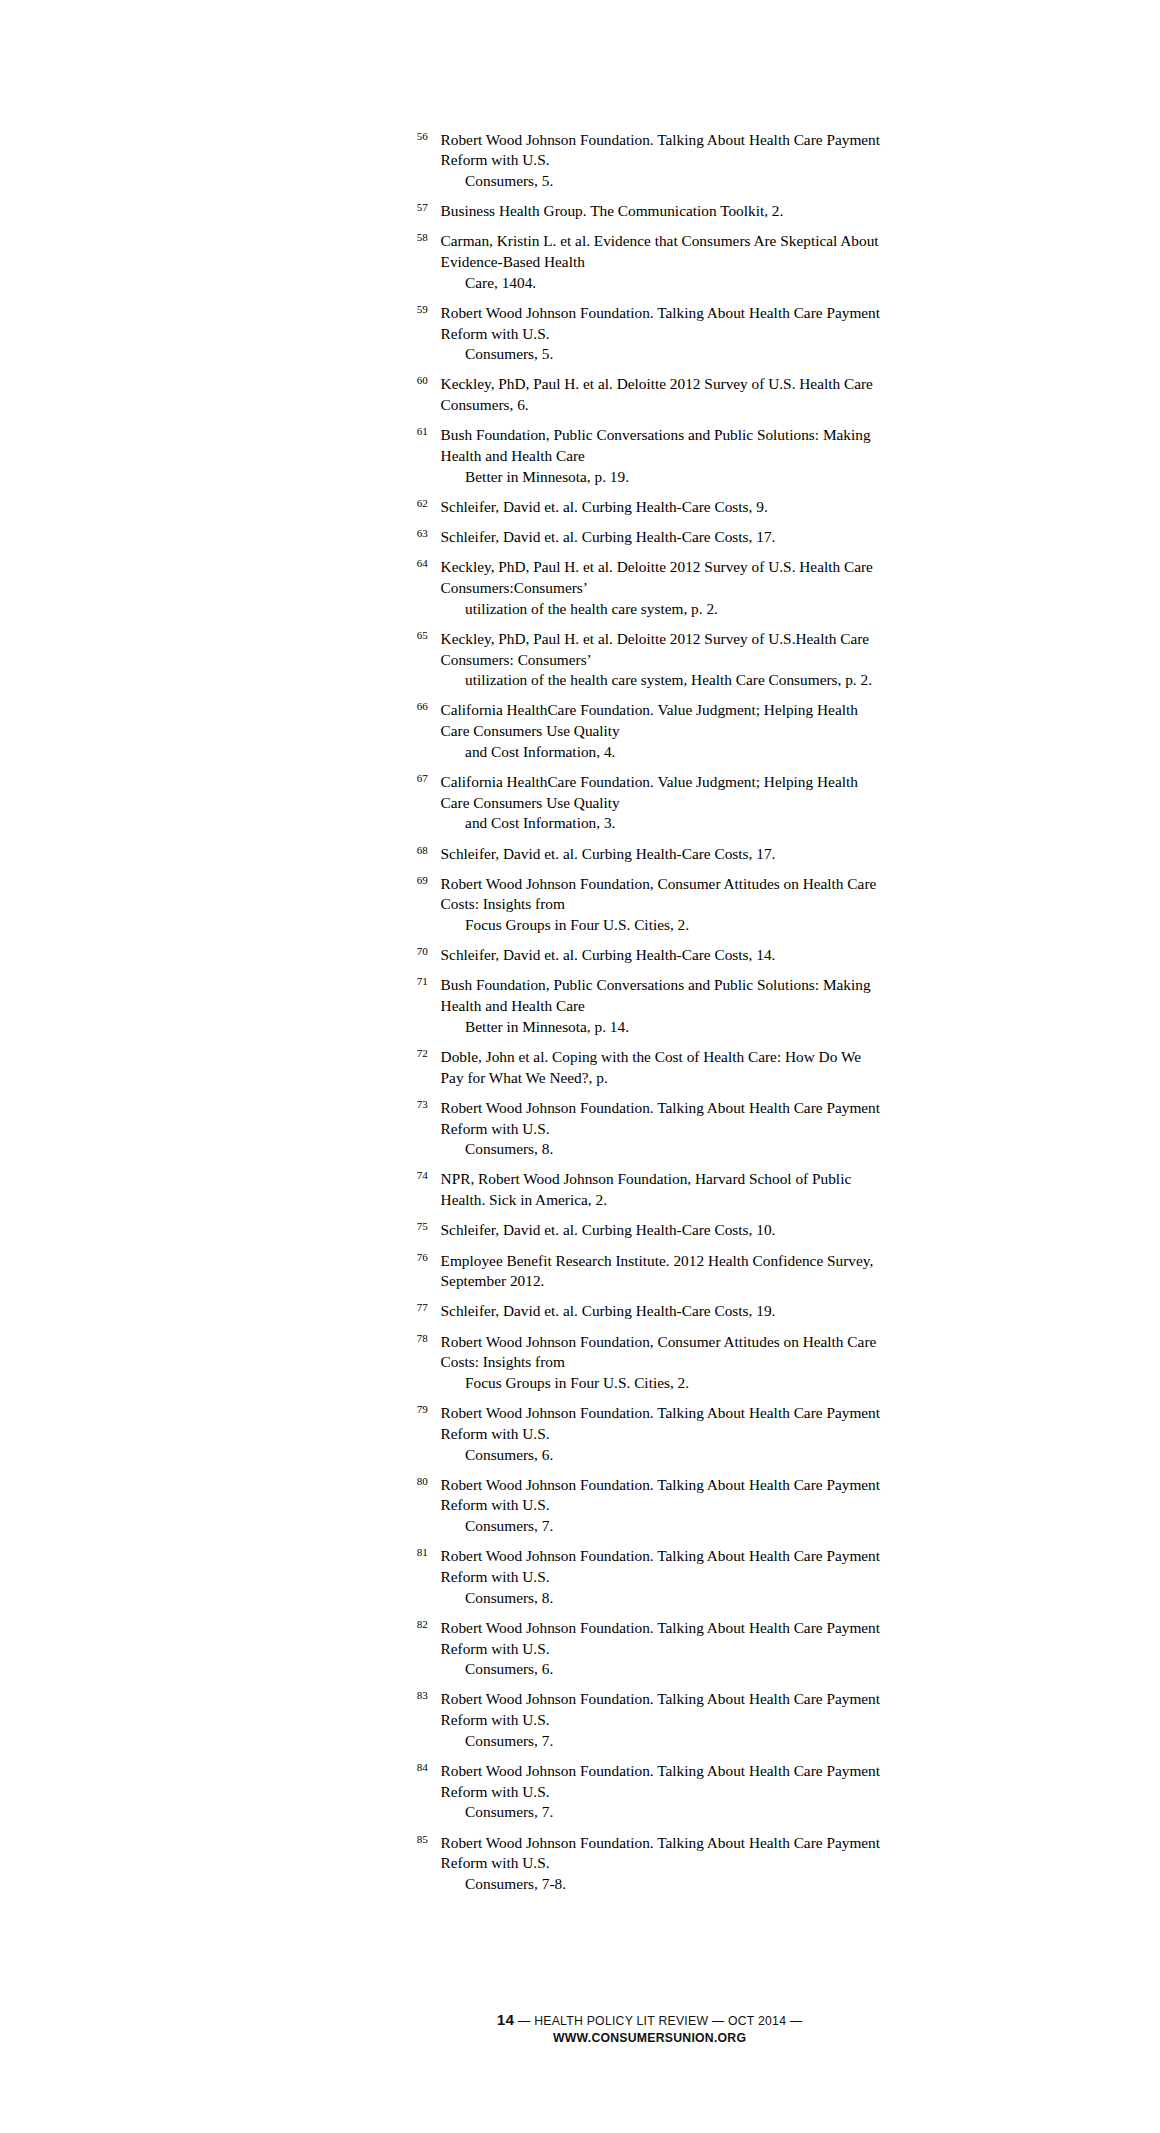56 Robert Wood Johnson Foundation. Talking About Health Care Payment Reform with U.S.Consumers, 5.
57 Business Health Group. The Communication Toolkit, 2.
58 Carman, Kristin L. et al. Evidence that Consumers Are Skeptical About Evidence-Based HealthCare, 1404.
59 Robert Wood Johnson Foundation. Talking About Health Care Payment Reform with U.S.Consumers, 5.
60 Keckley, PhD, Paul H. et al. Deloitte 2012 Survey of U.S. Health Care Consumers, 6.
61 Bush Foundation, Public Conversations and Public Solutions: Making Health and Health CareBetter in Minnesota, p. 19.
62 Schleifer, David et. al. Curbing Health-Care Costs, 9.
63 Schleifer, David et. al. Curbing Health-Care Costs, 17.
64 Keckley, PhD, Paul H. et al. Deloitte 2012 Survey of U.S. Health Care Consumers:Consumers’utilization of the health care system, p. 2.
65 Keckley, PhD, Paul H. et al. Deloitte 2012 Survey of U.S.Health Care Consumers: Consumers’utilization of the health care system, Health Care Consumers, p. 2.
66 California HealthCare Foundation. Value Judgment; Helping Health Care Consumers Use Qualityand Cost Information, 4.
67 California HealthCare Foundation. Value Judgment; Helping Health Care Consumers Use Qualityand Cost Information, 3.
68 Schleifer, David et. al. Curbing Health-Care Costs, 17.
69 Robert Wood Johnson Foundation, Consumer Attitudes on Health Care Costs: Insights fromFocus Groups in Four U.S. Cities, 2.
70 Schleifer, David et. al. Curbing Health-Care Costs, 14.
71 Bush Foundation, Public Conversations and Public Solutions: Making Health and Health CareBetter in Minnesota, p. 14.
72 Doble, John et al. Coping with the Cost of Health Care: How Do We Pay for What We Need?, p.
73 Robert Wood Johnson Foundation. Talking About Health Care Payment Reform with U.S.Consumers, 8.
74 NPR, Robert Wood Johnson Foundation, Harvard School of Public Health. Sick in America, 2.
75 Schleifer, David et. al. Curbing Health-Care Costs, 10.
76 Employee Benefit Research Institute. 2012 Health Confidence Survey, September 2012.
77 Schleifer, David et. al. Curbing Health-Care Costs, 19.
78 Robert Wood Johnson Foundation, Consumer Attitudes on Health Care Costs: Insights fromFocus Groups in Four U.S. Cities, 2.
79 Robert Wood Johnson Foundation. Talking About Health Care Payment Reform with U.S.Consumers, 6.
80 Robert Wood Johnson Foundation. Talking About Health Care Payment Reform with U.S.Consumers, 7.
81 Robert Wood Johnson Foundation. Talking About Health Care Payment Reform with U.S.Consumers, 8.
82 Robert Wood Johnson Foundation. Talking About Health Care Payment Reform with U.S.Consumers, 6.
83 Robert Wood Johnson Foundation. Talking About Health Care Payment Reform with U.S.Consumers, 7.
84 Robert Wood Johnson Foundation. Talking About Health Care Payment Reform with U.S.Consumers, 7.
85 Robert Wood Johnson Foundation. Talking About Health Care Payment Reform with U.S.Consumers, 7-8.
14 — HEALTH POLICY LIT REVIEW — OCT 2014 — WWW.CONSUMERSUNION.ORG